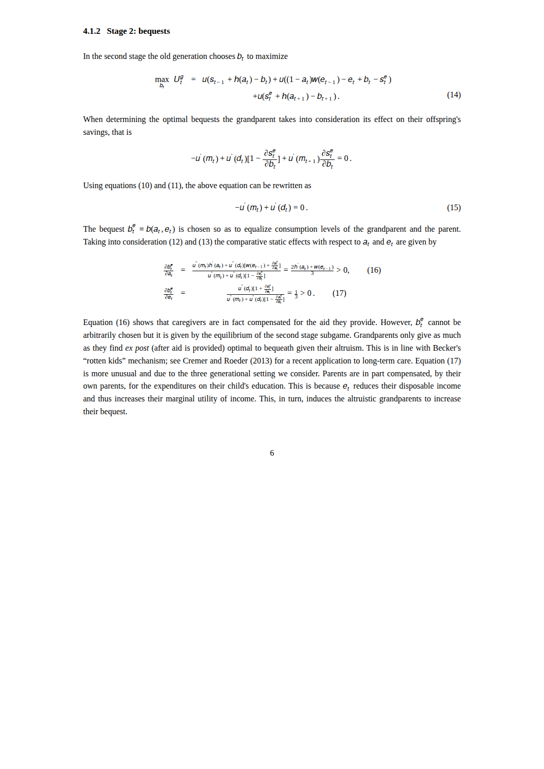4.1.2 Stage 2: bequests
In the second stage the old generation chooses bt to maximize
max bt Utg = u(st−1 +h(at) −bt) + u((1−at) w(et−1) −et +bt −ste) + u(ste +h(at+1) −bt+1) . (14)
When determining the optimal bequests the grandparent takes into consideration its effect on their offspring's savings, that is
−u′(mt) + u′(dt) [ 1− ∂ste ∂bt ] + u′(mt+1) ∂ste ∂bt =0.
Using equations (10) and (11), the above equation can be rewritten as
−u′(mt) + u′(dt) =0. (15)
The bequest bte≡b(at,et) is chosen so as to equalize consumption levels of the grandparent and the parent. Taking into consideration (12) and (13) the comparative static effects with respect to at and et are given by
∂bte ∂at = u″(mt) h′(at) + u″(dt) [ w(et−1) + ∂ste ∂at ] u″(mt) + u″(dt) [ 1− ∂ste ∂bt ] = 2h′(at) + w(et−1) 3 >0, (16) ∂bte ∂et = u″(dt) [ 1+ ∂ste ∂et ] u″(mt) + u″(dt) [ 1− ∂ste ∂bt ] = 13 >0. (17)
Equation (16) shows that caregivers are in fact compensated for the aid they provide. However, bte cannot be arbitrarily chosen but it is given by the equilibrium of the second stage subgame. Grandparents only give as much as they find ex post (after aid is provided) optimal to bequeath given their altruism. This is in line with Becker's “rotten kids” mechanism; see Cremer and Roeder (2013) for a recent application to long-term care. Equation (17) is more unusual and due to the three generational setting we consider. Parents are in part compensated, by their own parents, for the expenditures on their child's education. This is because et reduces their disposable income and thus increases their marginal utility of income. This, in turn, induces the altruistic grandparents to increase their bequest.
6